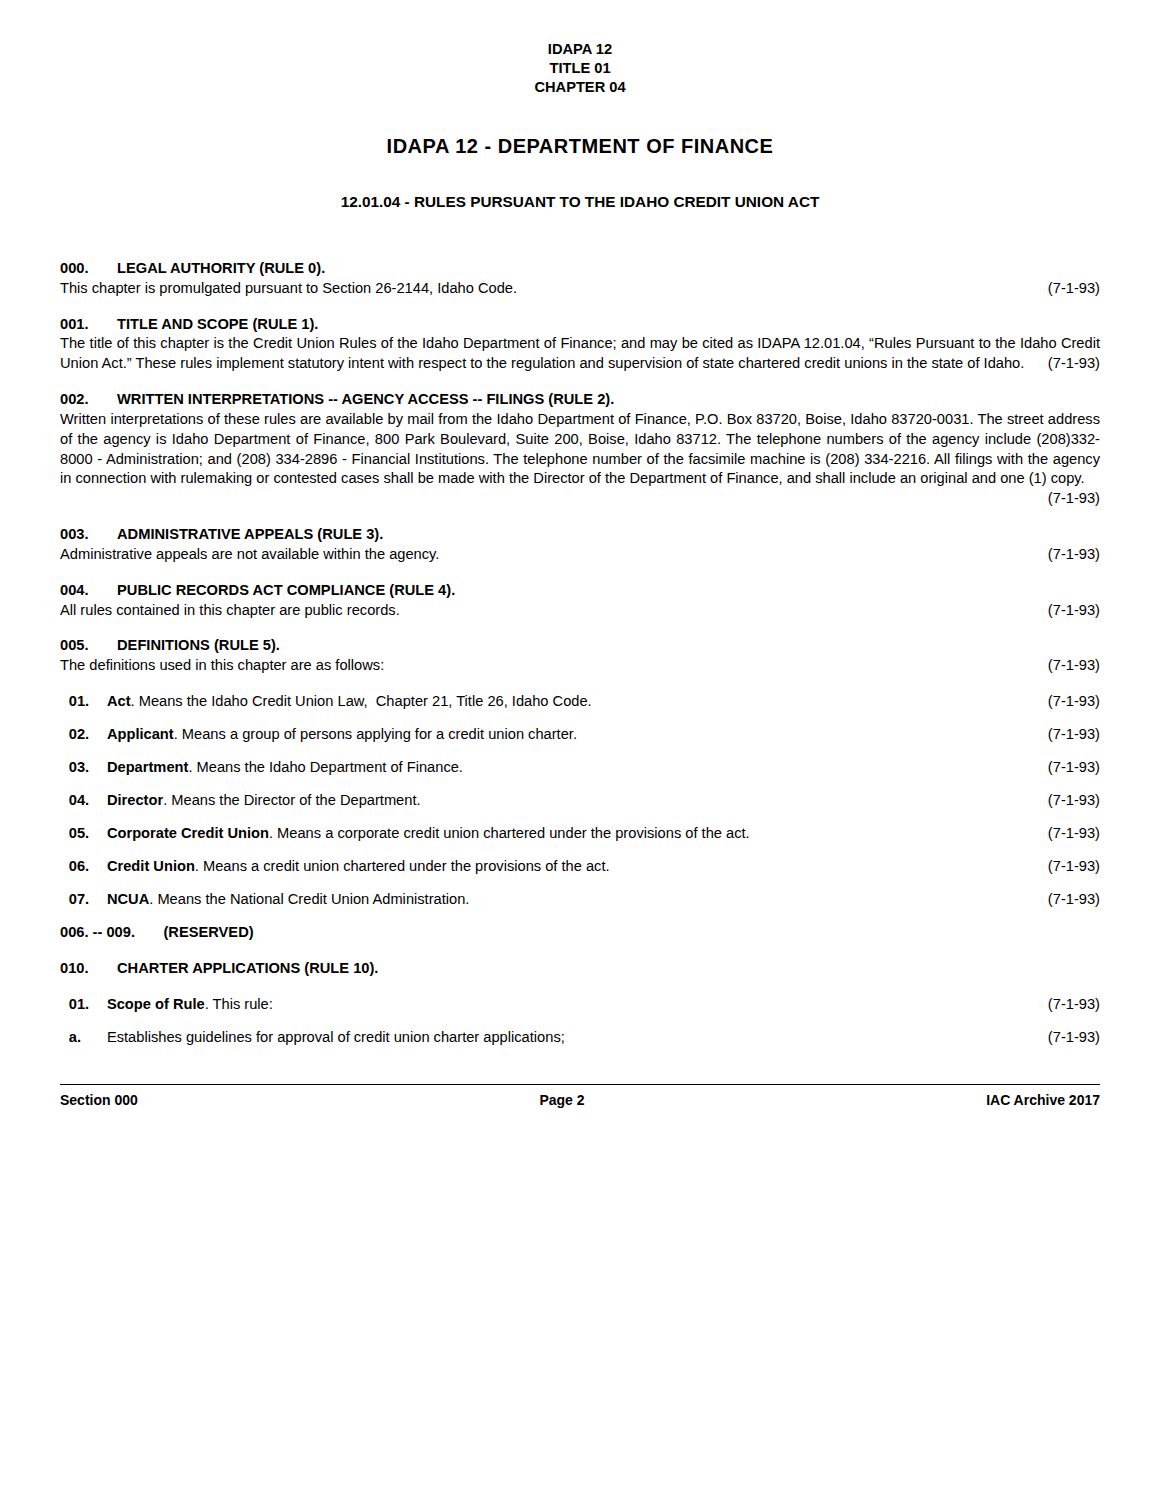IDAPA 12
TITLE 01
CHAPTER 04
IDAPA 12 - DEPARTMENT OF FINANCE
12.01.04 - RULES PURSUANT TO THE IDAHO CREDIT UNION ACT
000. LEGAL AUTHORITY (RULE 0).
This chapter is promulgated pursuant to Section 26-2144, Idaho Code.(7-1-93)
001. TITLE AND SCOPE (RULE 1).
The title of this chapter is the Credit Union Rules of the Idaho Department of Finance; and may be cited as IDAPA 12.01.04, “Rules Pursuant to the Idaho Credit Union Act.” These rules implement statutory intent with respect to the regulation and supervision of state chartered credit unions in the state of Idaho.(7-1-93)
002. WRITTEN INTERPRETATIONS -- AGENCY ACCESS -- FILINGS (RULE 2).
Written interpretations of these rules are available by mail from the Idaho Department of Finance, P.O. Box 83720, Boise, Idaho 83720-0031. The street address of the agency is Idaho Department of Finance, 800 Park Boulevard, Suite 200, Boise, Idaho 83712. The telephone numbers of the agency include (208)332-8000 - Administration; and (208) 334-2896 - Financial Institutions. The telephone number of the facsimile machine is (208) 334-2216. All filings with the agency in connection with rulemaking or contested cases shall be made with the Director of the Department of Finance, and shall include an original and one (1) copy.(7-1-93)
003. ADMINISTRATIVE APPEALS (RULE 3).
Administrative appeals are not available within the agency.(7-1-93)
004. PUBLIC RECORDS ACT COMPLIANCE (RULE 4).
All rules contained in this chapter are public records.(7-1-93)
005. DEFINITIONS (RULE 5).
The definitions used in this chapter are as follows:(7-1-93)
01. Act. Means the Idaho Credit Union Law, Chapter 21, Title 26, Idaho Code.(7-1-93)
02. Applicant. Means a group of persons applying for a credit union charter.(7-1-93)
03. Department. Means the Idaho Department of Finance.(7-1-93)
04. Director. Means the Director of the Department.(7-1-93)
05. Corporate Credit Union. Means a corporate credit union chartered under the provisions of the act.(7-1-93)
06. Credit Union. Means a credit union chartered under the provisions of the act.(7-1-93)
07. NCUA. Means the National Credit Union Administration.(7-1-93)
006. -- 009. (RESERVED)
010. CHARTER APPLICATIONS (RULE 10).
01. Scope of Rule. This rule:(7-1-93)
a. Establishes guidelines for approval of credit union charter applications;(7-1-93)
Section 000
Page 2
IAC Archive 2017